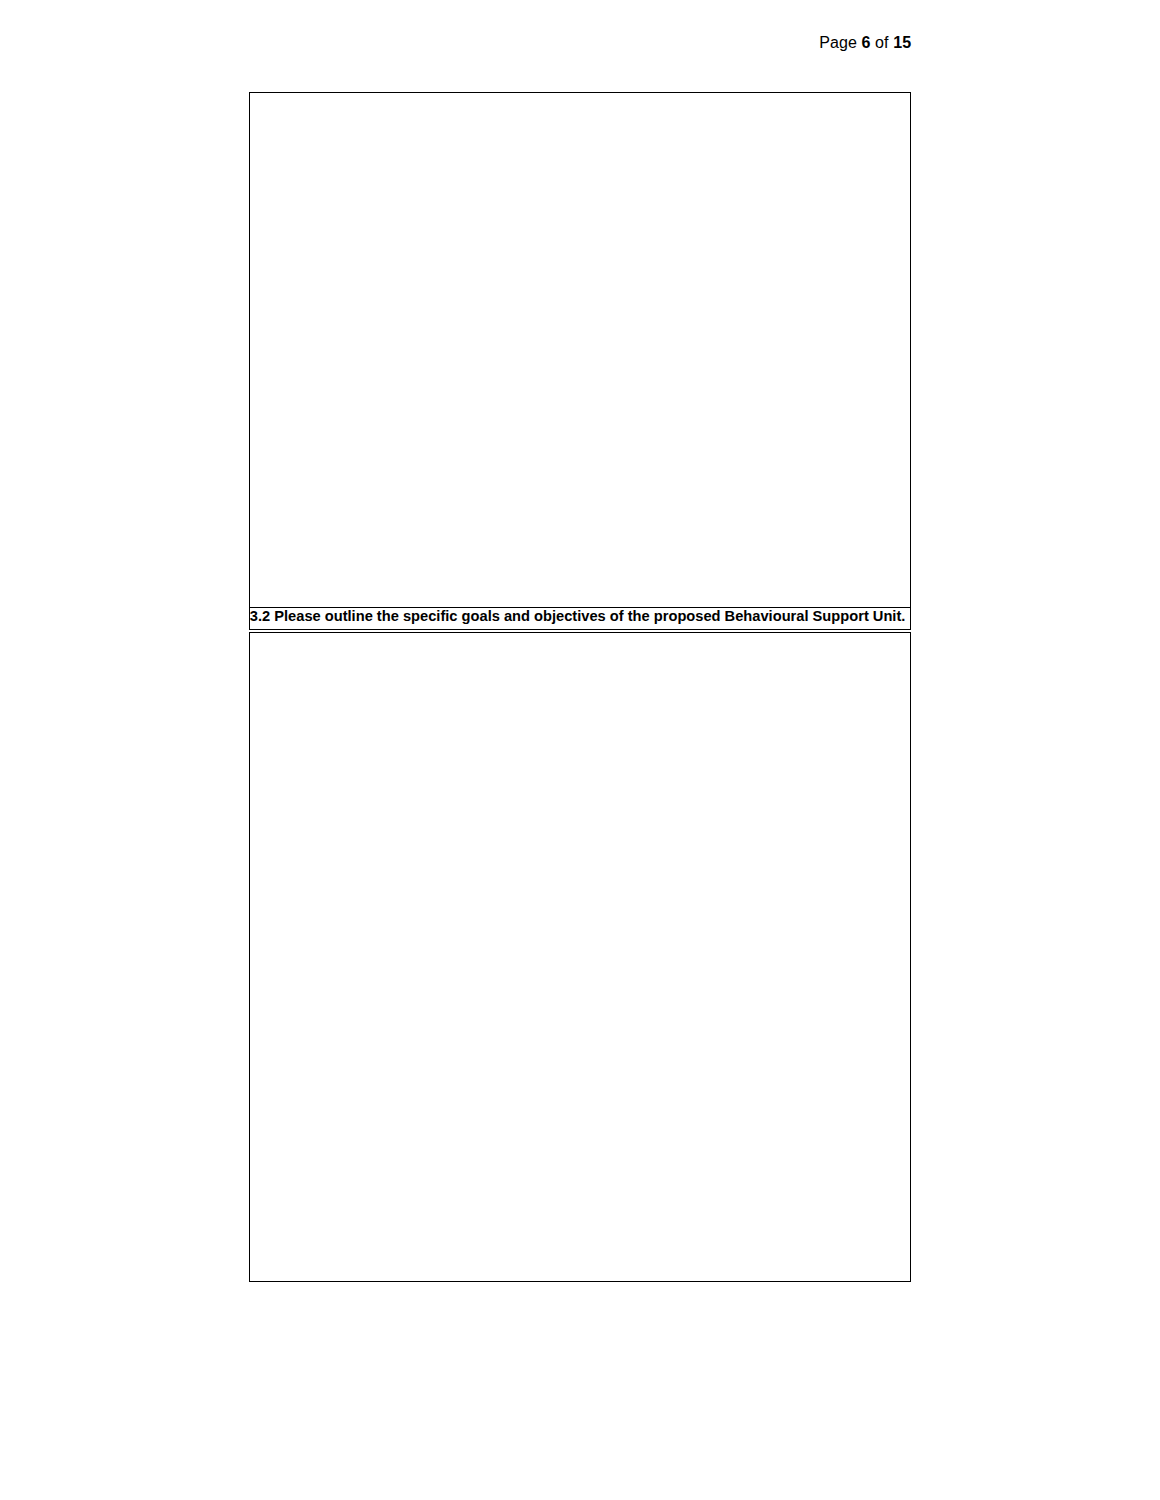Page 6 of 15
| 3.2 Please outline the specific goals and objectives of the proposed Behavioural Support Unit. |